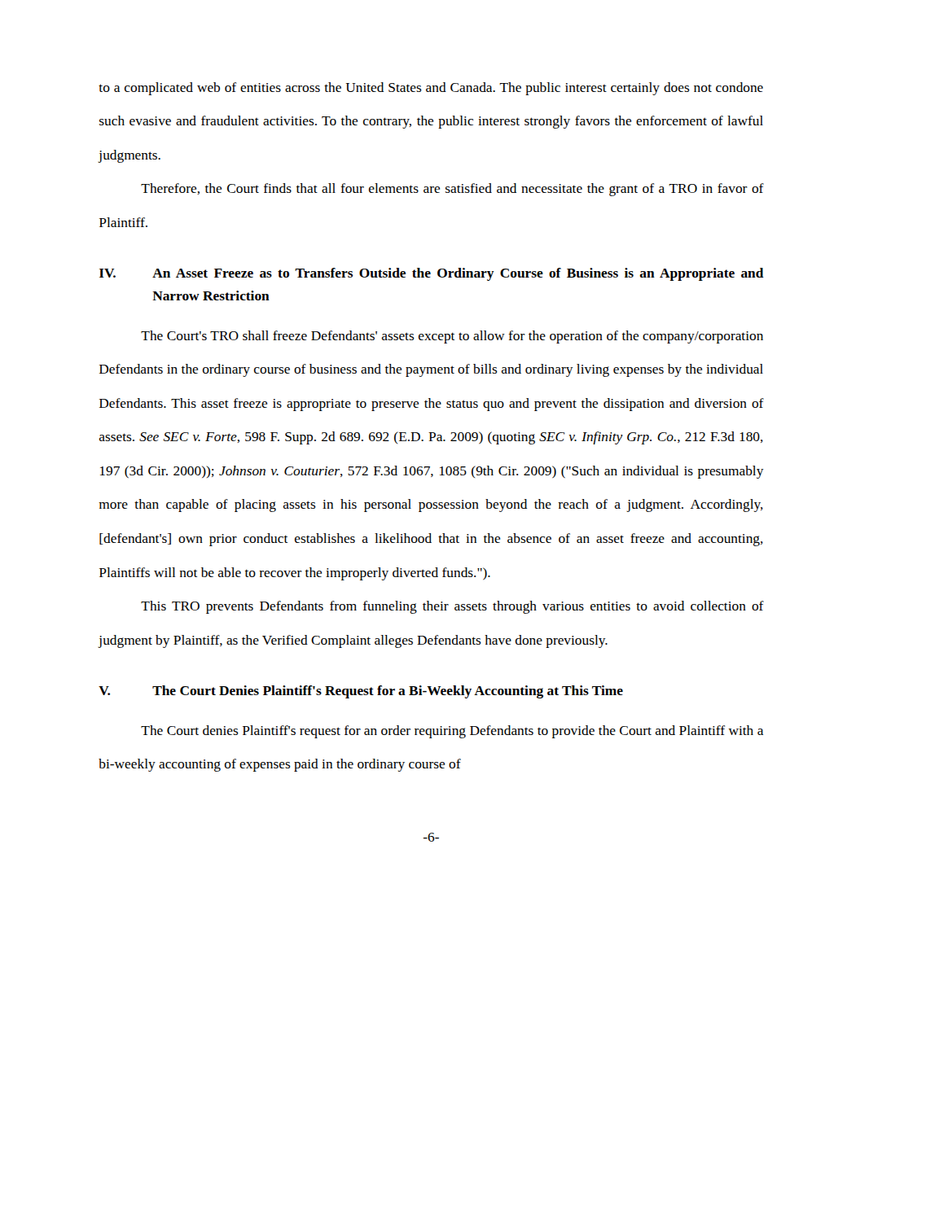to a complicated web of entities across the United States and Canada. The public interest certainly does not condone such evasive and fraudulent activities. To the contrary, the public interest strongly favors the enforcement of lawful judgments.
Therefore, the Court finds that all four elements are satisfied and necessitate the grant of a TRO in favor of Plaintiff.
IV. An Asset Freeze as to Transfers Outside the Ordinary Course of Business is an Appropriate and Narrow Restriction
The Court's TRO shall freeze Defendants' assets except to allow for the operation of the company/corporation Defendants in the ordinary course of business and the payment of bills and ordinary living expenses by the individual Defendants. This asset freeze is appropriate to preserve the status quo and prevent the dissipation and diversion of assets. See SEC v. Forte, 598 F. Supp. 2d 689. 692 (E.D. Pa. 2009) (quoting SEC v. Infinity Grp. Co., 212 F.3d 180, 197 (3d Cir. 2000)); Johnson v. Couturier, 572 F.3d 1067, 1085 (9th Cir. 2009) ("Such an individual is presumably more than capable of placing assets in his personal possession beyond the reach of a judgment. Accordingly, [defendant's] own prior conduct establishes a likelihood that in the absence of an asset freeze and accounting, Plaintiffs will not be able to recover the improperly diverted funds.").
This TRO prevents Defendants from funneling their assets through various entities to avoid collection of judgment by Plaintiff, as the Verified Complaint alleges Defendants have done previously.
V. The Court Denies Plaintiff's Request for a Bi-Weekly Accounting at This Time
The Court denies Plaintiff's request for an order requiring Defendants to provide the Court and Plaintiff with a bi-weekly accounting of expenses paid in the ordinary course of
-6-